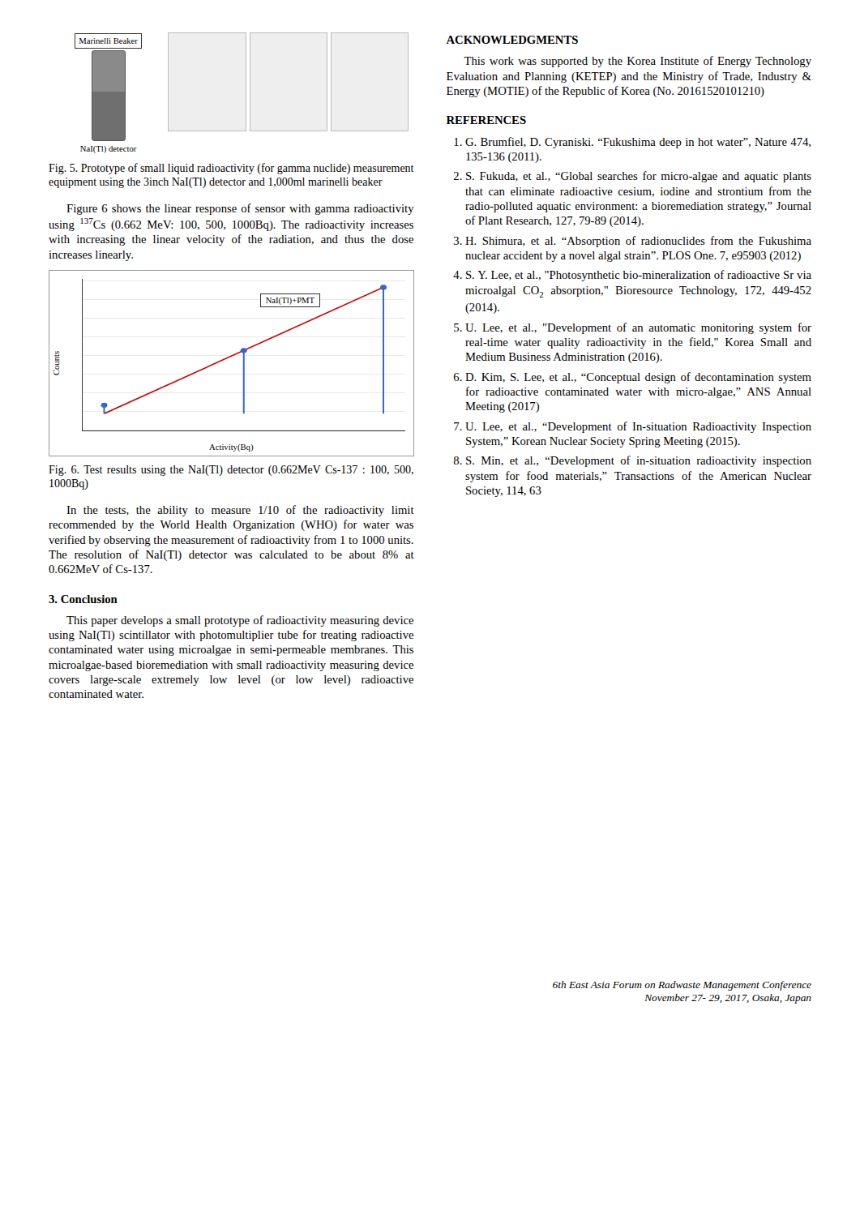Marinelli Beaker
NaI(Tl) detector
Fig. 5. Prototype of small liquid radioactivity (for gamma nuclide) measurement equipment using the 3inch NaI(Tl) detector and 1,000ml marinelli beaker
Figure 6 shows the linear response of sensor with gamma radioactivity using 137Cs (0.662 MeV: 100, 500, 1000Bq). The radioactivity increases with increasing the linear velocity of the radiation, and thus the dose increases linearly.
Counts
NaI(Tl)+PMT
Activity(Bq)
Fig. 6. Test results using the NaI(Tl) detector (0.662MeV Cs-137 : 100, 500, 1000Bq)
In the tests, the ability to measure 1/10 of the radioactivity limit recommended by the World Health Organization (WHO) for water was verified by observing the measurement of radioactivity from 1 to 1000 units. The resolution of NaI(Tl) detector was calculated to be about 8% at 0.662MeV of Cs-137.
3. Conclusion
This paper develops a small prototype of radioactivity measuring device using NaI(Tl) scintillator with photomultiplier tube for treating radioactive contaminated water using microalgae in semi-permeable membranes. This microalgae-based bioremediation with small radioactivity measuring device covers large-scale extremely low level (or low level) radioactive contaminated water.
ACKNOWLEDGMENTS
This work was supported by the Korea Institute of Energy Technology Evaluation and Planning (KETEP) and the Ministry of Trade, Industry & Energy (MOTIE) of the Republic of Korea (No. 20161520101210)
REFERENCES
G. Brumfiel, D. Cyraniski. “Fukushima deep in hot water”, Nature 474, 135-136 (2011).
S. Fukuda, et al., “Global searches for micro-algae and aquatic plants that can eliminate radioactive cesium, iodine and strontium from the radio-polluted aquatic environment: a bioremediation strategy,” Journal of Plant Research, 127, 79-89 (2014).
H. Shimura, et al. “Absorption of radionuclides from the Fukushima nuclear accident by a novel algal strain”. PLOS One. 7, e95903 (2012)
S. Y. Lee, et al., "Photosynthetic bio-mineralization of radioactive Sr via microalgal CO2 absorption," Bioresource Technology, 172, 449-452 (2014).
U. Lee, et al., "Development of an automatic monitoring system for real-time water quality radioactivity in the field," Korea Small and Medium Business Administration (2016).
D. Kim, S. Lee, et al., “Conceptual design of decontamination system for radioactive contaminated water with micro-algae,” ANS Annual Meeting (2017)
U. Lee, et al., “Development of In-situation Radioactivity Inspection System,” Korean Nuclear Society Spring Meeting (2015).
S. Min, et al., “Development of in-situation radioactivity inspection system for food materials,” Transactions of the American Nuclear Society, 114, 63
6th East Asia Forum on Radwaste Management Conference
November 27- 29, 2017, Osaka, Japan